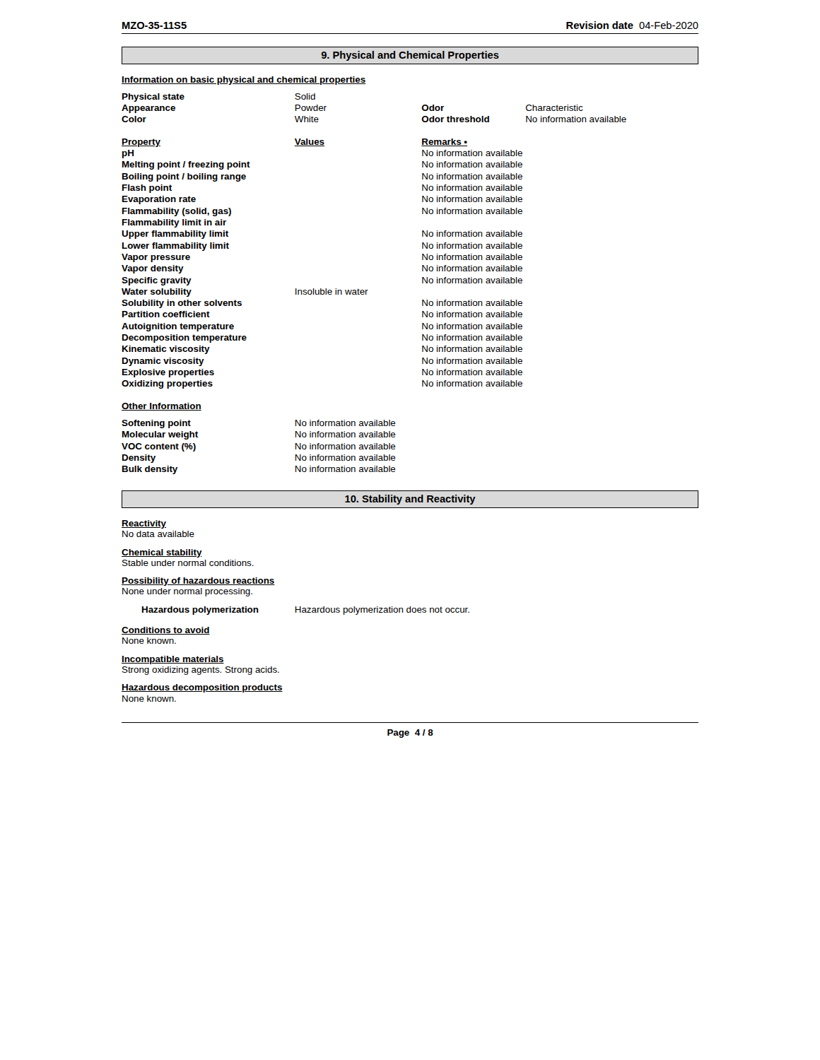MZO-35-11S5
Revision date 04-Feb-2020
9. Physical and Chemical Properties
Information on basic physical and chemical properties
| Physical state | Solid | | |
| Appearance | Powder | Odor | Characteristic |
| Color | White | Odor threshold | No information available |
| Property | Values | Remarks • | |
| pH | | No information available |
| Melting point / freezing point | | No information available |
| Boiling point / boiling range | | No information available |
| Flash point | | No information available |
| Evaporation rate | | No information available |
| Flammability (solid, gas) | | No information available |
| Flammability limit in air | | |
| Upper flammability limit | | No information available |
| Lower flammability limit | | No information available |
| Vapor pressure | | No information available |
| Vapor density | | No information available |
| Specific gravity | | No information available |
| Water solubility | Insoluble in water | |
| Solubility in other solvents | | No information available |
| Partition coefficient | | No information available |
| Autoignition temperature | | No information available |
| Decomposition temperature | | No information available |
| Kinematic viscosity | | No information available |
| Dynamic viscosity | | No information available |
| Explosive properties | | No information available |
| Oxidizing properties | | No information available |
Other Information
| Softening point | No information available |
| Molecular weight | No information available |
| VOC content (%) | No information available |
| Density | No information available |
| Bulk density | No information available |
10. Stability and Reactivity
Reactivity
No data available
Chemical stability
Stable under normal conditions.
Possibility of hazardous reactions
None under normal processing.
Hazardous polymerization
Hazardous polymerization does not occur.
Conditions to avoid
None known.
Incompatible materials
Strong oxidizing agents. Strong acids.
Hazardous decomposition products
None known.
Page 4 / 8